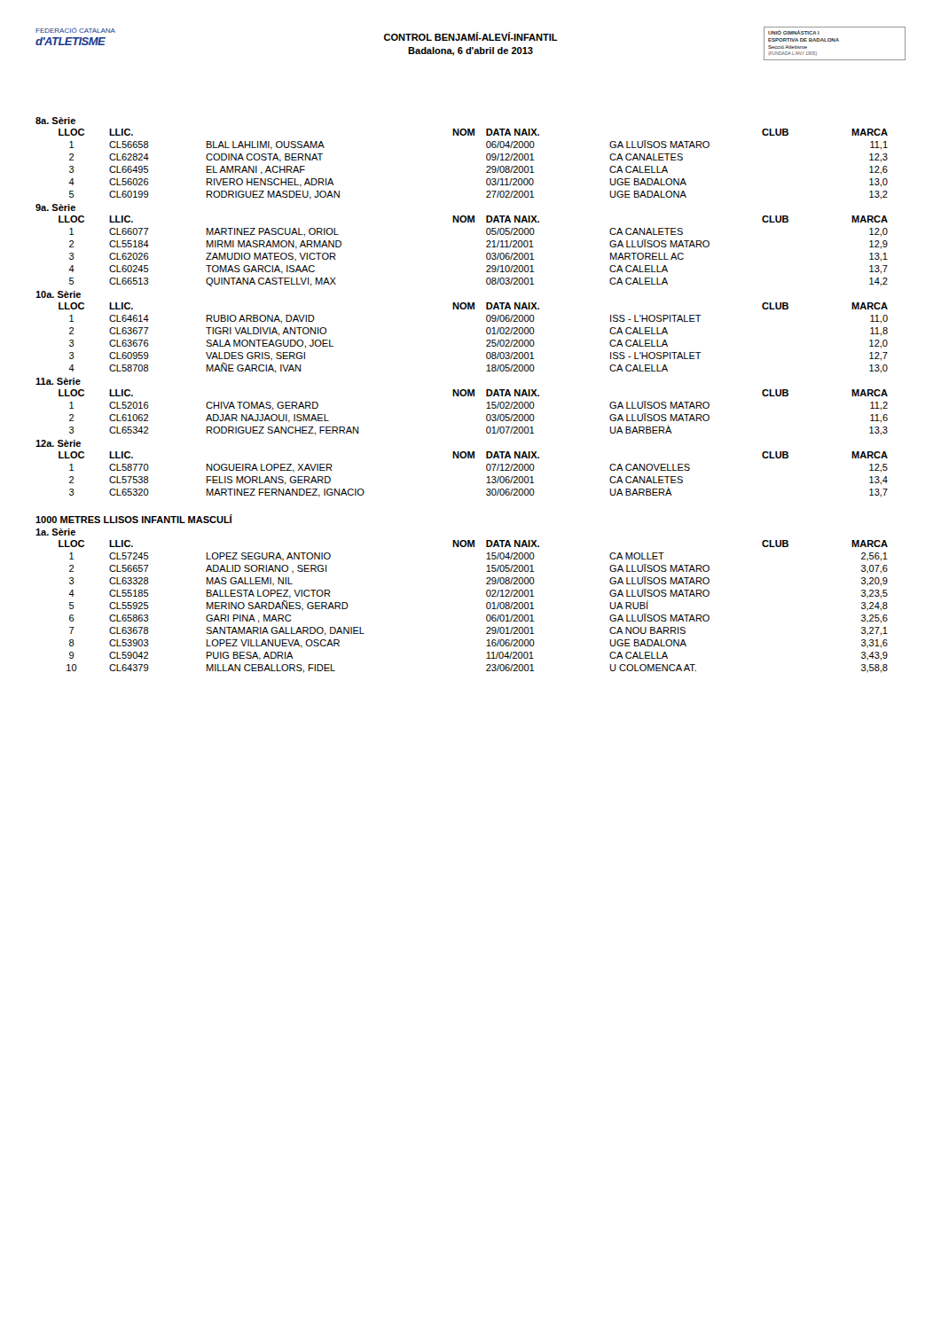FEDERACIÓ CATALANA
d'ATLETISME
CONTROL BENJAMÍ-ALEVÍ-INFANTIL
Badalona, 6 d'abril de 2013
UNIÓ GIMNÀSTICA I
ESPORTIVA DE BADALONA
Secció Atletisme
(FUNDADA L'ANY 1905)
8a. Sèrie
| LLOC | LLIC. | NOM | DATA NAIX. | CLUB | MARCA |
| --- | --- | --- | --- | --- | --- |
| 1 | CL56658 | BLAL LAHLIMI, OUSSAMA | 06/04/2000 | GA LLUÏSOS MATARO | 11,1 |
| 2 | CL62824 | CODINA COSTA, BERNAT | 09/12/2001 | CA CANALETES | 12,3 |
| 3 | CL66495 | EL AMRANI , ACHRAF | 29/08/2001 | CA CALELLA | 12,6 |
| 4 | CL56026 | RIVERO HENSCHEL, ADRIA | 03/11/2000 | UGE BADALONA | 13,0 |
| 5 | CL60199 | RODRIGUEZ MASDEU, JOAN | 27/02/2001 | UGE BADALONA | 13,2 |
9a. Sèrie
| LLOC | LLIC. | NOM | DATA NAIX. | CLUB | MARCA |
| --- | --- | --- | --- | --- | --- |
| 1 | CL66077 | MARTINEZ PASCUAL, ORIOL | 05/05/2000 | CA CANALETES | 12,0 |
| 2 | CL55184 | MIRMI MASRAMON, ARMAND | 21/11/2001 | GA LLUÏSOS MATARO | 12,9 |
| 3 | CL62026 | ZAMUDIO MATEOS, VICTOR | 03/06/2001 | MARTORELL AC | 13,1 |
| 4 | CL60245 | TOMAS GARCIA, ISAAC | 29/10/2001 | CA CALELLA | 13,7 |
| 5 | CL66513 | QUINTANA CASTELLVI, MAX | 08/03/2001 | CA CALELLA | 14,2 |
10a. Sèrie
| LLOC | LLIC. | NOM | DATA NAIX. | CLUB | MARCA |
| --- | --- | --- | --- | --- | --- |
| 1 | CL64614 | RUBIO ARBONA, DAVID | 09/06/2000 | ISS - L'HOSPITALET | 11,0 |
| 2 | CL63677 | TIGRI VALDIVIA, ANTONIO | 01/02/2000 | CA CALELLA | 11,8 |
| 3 | CL63676 | SALA MONTEAGUDO, JOEL | 25/02/2000 | CA CALELLA | 12,0 |
| 3 | CL60959 | VALDES GRIS, SERGI | 08/03/2001 | ISS - L'HOSPITALET | 12,7 |
| 4 | CL58708 | MAÑE GARCIA, IVAN | 18/05/2000 | CA CALELLA | 13,0 |
11a. Sèrie
| LLOC | LLIC. | NOM | DATA NAIX. | CLUB | MARCA |
| --- | --- | --- | --- | --- | --- |
| 1 | CL52016 | CHIVA TOMAS, GERARD | 15/02/2000 | GA LLUÏSOS MATARO | 11,2 |
| 2 | CL61062 | ADJAR NAJJAOUI, ISMAEL | 03/05/2000 | GA LLUÏSOS MATARO | 11,6 |
| 3 | CL65342 | RODRIGUEZ SANCHEZ, FERRAN | 01/07/2001 | UA BARBERÀ | 13,3 |
12a. Sèrie
| LLOC | LLIC. | NOM | DATA NAIX. | CLUB | MARCA |
| --- | --- | --- | --- | --- | --- |
| 1 | CL58770 | NOGUEIRA LOPEZ, XAVIER | 07/12/2000 | CA CANOVELLES | 12,5 |
| 2 | CL57538 | FELIS MORLANS, GERARD | 13/06/2001 | CA CANALETES | 13,4 |
| 3 | CL65320 | MARTINEZ FERNANDEZ, IGNACIO | 30/06/2000 | UA BARBERÀ | 13,7 |
1000 METRES LLISOS INFANTIL MASCULÍ
1a. Sèrie
| LLOC | LLIC. | NOM | DATA NAIX. | CLUB | MARCA |
| --- | --- | --- | --- | --- | --- |
| 1 | CL57245 | LOPEZ SEGURA, ANTONIO | 15/04/2000 | CA MOLLET | 2,56,1 |
| 2 | CL56657 | ADALID SORIANO , SERGI | 15/05/2001 | GA LLUÏSOS MATARO | 3,07,6 |
| 3 | CL63328 | MAS GALLEMI, NIL | 29/08/2000 | GA LLUÏSOS MATARO | 3,20,9 |
| 4 | CL55185 | BALLESTA LOPEZ, VICTOR | 02/12/2001 | GA LLUÏSOS MATARO | 3,23,5 |
| 5 | CL55925 | MERINO SARDAÑES, GERARD | 01/08/2001 | UA RUBÍ | 3,24,8 |
| 6 | CL65863 | GARI PINA , MARC | 06/01/2001 | GA LLUÏSOS MATARO | 3,25,6 |
| 7 | CL63678 | SANTAMARIA GALLARDO, DANIEL | 29/01/2001 | CA NOU BARRIS | 3,27,1 |
| 8 | CL53903 | LOPEZ VILLANUEVA, OSCAR | 16/06/2000 | UGE BADALONA | 3,31,6 |
| 9 | CL59042 | PUIG BESA, ADRIA | 11/04/2001 | CA CALELLA | 3,43,9 |
| 10 | CL64379 | MILLAN CEBALLORS, FIDEL | 23/06/2001 | U COLOMENCA AT. | 3,58,8 |